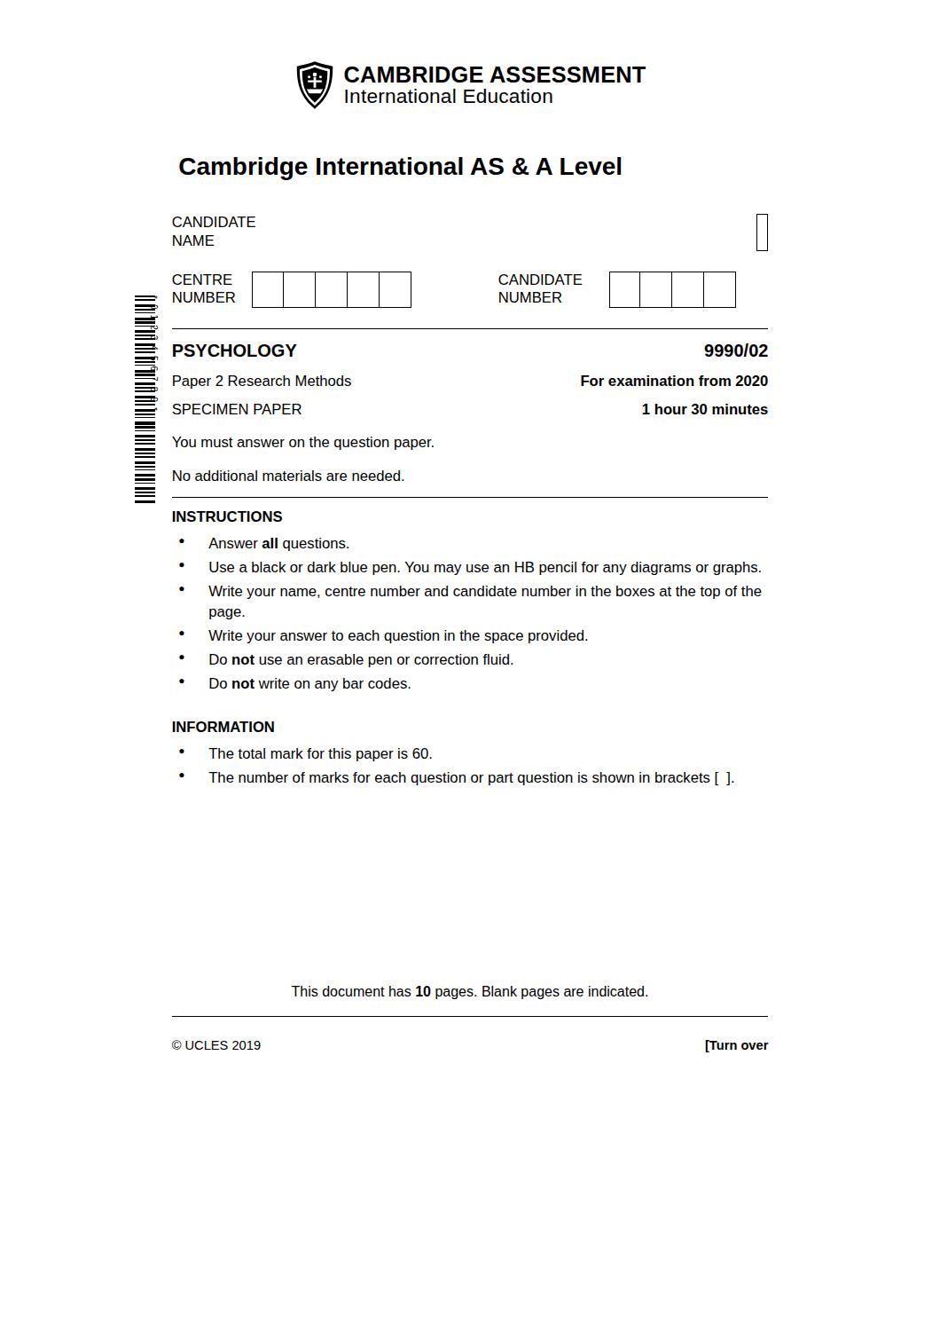*0123456789*
CAMBRIDGE ASSESSMENT
International Education
Cambridge International AS & A Level
| CANDIDATE NAME | |
| CENTRE NUMBER | | | CANDIDATE NUMBER | |
PSYCHOLOGY 9990/02
Paper 2 Research Methods For examination from 2020
SPECIMEN PAPER 1 hour 30 minutes
You must answer on the question paper.
No additional materials are needed.
INSTRUCTIONS
Answer all questions.
Use a black or dark blue pen. You may use an HB pencil for any diagrams or graphs.
Write your name, centre number and candidate number in the boxes at the top of the page.
Write your answer to each question in the space provided.
Do not use an erasable pen or correction fluid.
Do not write on any bar codes.
INFORMATION
The total mark for this paper is 60.
The number of marks for each question or part question is shown in brackets [ ].
This document has 10 pages. Blank pages are indicated.
© UCLES 2019 [Turn over